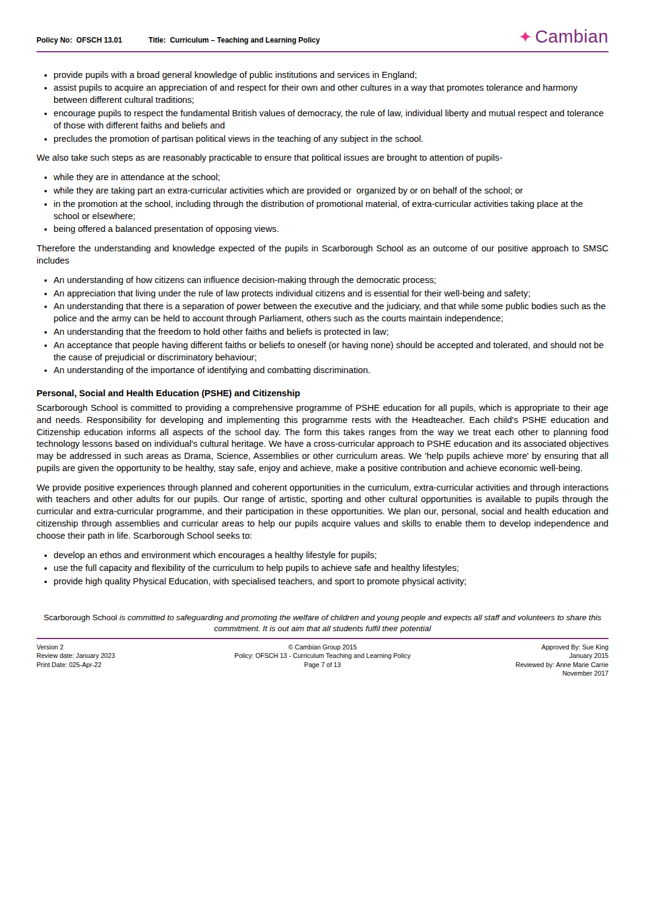Policy No: OFSCH 13.01 Title: Curriculum – Teaching and Learning Policy
✦Cambian
provide pupils with a broad general knowledge of public institutions and services in England;
assist pupils to acquire an appreciation of and respect for their own and other cultures in a way that promotes tolerance and harmony between different cultural traditions;
encourage pupils to respect the fundamental British values of democracy, the rule of law, individual liberty and mutual respect and tolerance of those with different faiths and beliefs and
precludes the promotion of partisan political views in the teaching of any subject in the school.
We also take such steps as are reasonably practicable to ensure that political issues are brought to attention of pupils-
while they are in attendance at the school;
while they are taking part an extra-curricular activities which are provided or organized by or on behalf of the school; or
in the promotion at the school, including through the distribution of promotional material, of extra-curricular activities taking place at the school or elsewhere;
being offered a balanced presentation of opposing views.
Therefore the understanding and knowledge expected of the pupils in Scarborough School as an outcome of our positive approach to SMSC includes
An understanding of how citizens can influence decision-making through the democratic process;
An appreciation that living under the rule of law protects individual citizens and is essential for their well-being and safety;
An understanding that there is a separation of power between the executive and the judiciary, and that while some public bodies such as the police and the army can be held to account through Parliament, others such as the courts maintain independence;
An understanding that the freedom to hold other faiths and beliefs is protected in law;
An acceptance that people having different faiths or beliefs to oneself (or having none) should be accepted and tolerated, and should not be the cause of prejudicial or discriminatory behaviour;
An understanding of the importance of identifying and combatting discrimination.
Personal, Social and Health Education (PSHE) and Citizenship
Scarborough School is committed to providing a comprehensive programme of PSHE education for all pupils, which is appropriate to their age and needs. Responsibility for developing and implementing this programme rests with the Headteacher. Each child's PSHE education and Citizenship education informs all aspects of the school day. The form this takes ranges from the way we treat each other to planning food technology lessons based on individual's cultural heritage. We have a cross-curricular approach to PSHE education and its associated objectives may be addressed in such areas as Drama, Science, Assemblies or other curriculum areas. We 'help pupils achieve more' by ensuring that all pupils are given the opportunity to be healthy, stay safe, enjoy and achieve, make a positive contribution and achieve economic well-being.
We provide positive experiences through planned and coherent opportunities in the curriculum, extra-curricular activities and through interactions with teachers and other adults for our pupils. Our range of artistic, sporting and other cultural opportunities is available to pupils through the curricular and extra-curricular programme, and their participation in these opportunities. We plan our, personal, social and health education and citizenship through assemblies and curricular areas to help our pupils acquire values and skills to enable them to develop independence and choose their path in life. Scarborough School seeks to:
develop an ethos and environment which encourages a healthy lifestyle for pupils;
use the full capacity and flexibility of the curriculum to help pupils to achieve safe and healthy lifestyles;
provide high quality Physical Education, with specialised teachers, and sport to promote physical activity;
Scarborough School is committed to safeguarding and promoting the welfare of children and young people and expects all staff and volunteers to share this commitment. It is out aim that all students fulfil their potential
| Version 2 | © Cambian Group 2015 | Approved By: Sue King |
| Review date: January 2023 | Policy: OFSCH 13 - Curriculum Teaching and Learning Policy | January 2015 |
| Print Date: 025-Apr-22 | Page 7 of 13 | Reviewed by: Anne Marie Carrie |
| | | November 2017 |